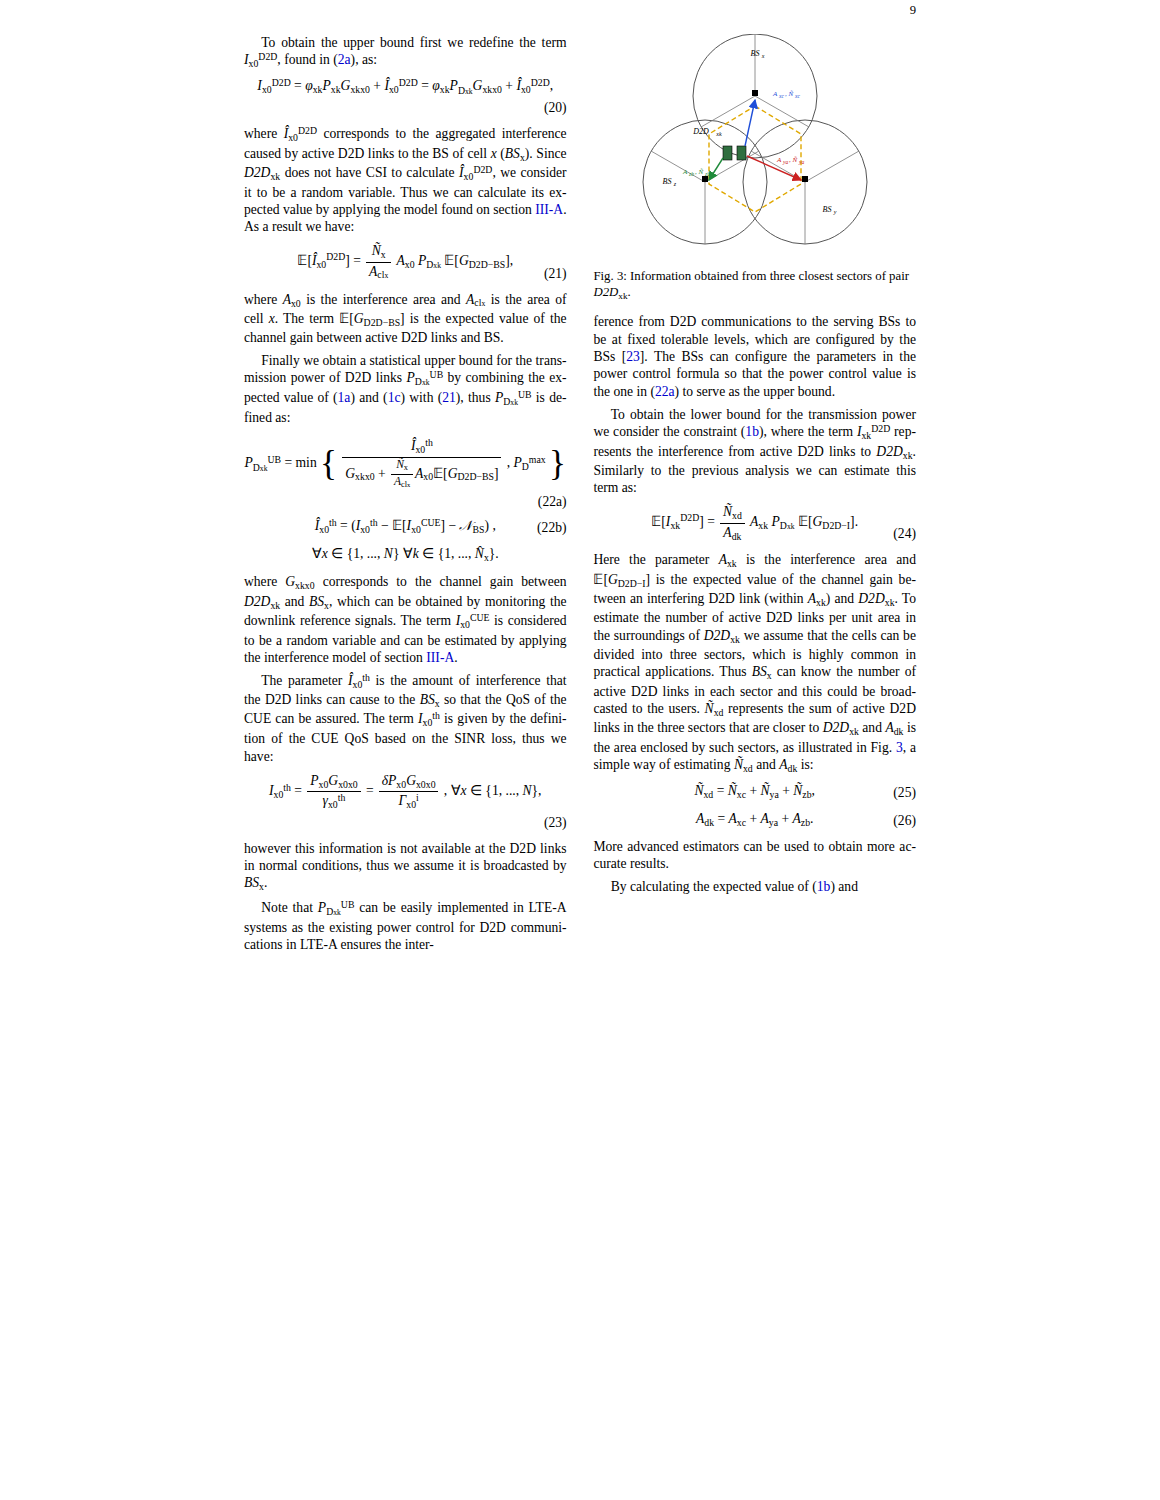9
To obtain the upper bound first we redefine the term Ix0 D2D, found in (2a), as:
Ix0 D2D = φxk Pxk Gxkx0 + Îx0 D2D = φxk PDxk Gxkx0 + Îx0 D2D,
(20)
where Îx0 D2D corresponds to the aggregated interference caused by active D2D links to the BS of cell x (BS x). Since D2D xk does not have CSI to calculate Îx0 D2D, we consider it to be a random variable. Thus we can calculate its expected value by applying the model found on section III-A. As a result we have:
𝔼[Îx0 D2D] = Ñx Aclx Ax0 PDxk 𝔼[GD2D−BS], (21)
where Ax0 is the interference area and Aclx is the area of cell x. The term 𝔼[GD2D−BS] is the expected value of the channel gain between active D2D links and BS.
Finally we obtain a statistical upper bound for the transmission power of D2D links PDxk UB by combining the expected value of (1a) and (1c) with (21), thus PDxk UB is defined as:
PDxk UB = min { Îx0 th Gxkx0 + Ñx Aclx Ax0 𝔼[GD2D−BS] , PDmax }
(22a)
Îx0 th = (Ix0 th − 𝔼[Ix0 CUE] − 𝒩BS) , (22b)
∀x ∈ {1, ..., N} ∀k ∈ {1, ..., N̂x}.
where Gxkx0 corresponds to the channel gain between D2D xk and BS x, which can be obtained by monitoring the downlink reference signals. The term Ix0 CUE is considered to be a random variable and can be estimated by applying the interference model of section III-A.
The parameter Îx0 th is the amount of interference that the D2D links can cause to the BS x so that the QoS of the CUE can be assured. The term Ix0 th is given by the definition of the CUE QoS based on the SINR loss, thus we have:
Ix0 th = Px0 Gx0x0 γx0 th = δP x0 Gx0x0 Γx0 i , ∀x ∈ {1, ..., N},
(23)
however this information is not available at the D2D links in normal conditions, thus we assume it is broadcasted by BS x.
Note that PDxk UB can be easily implemented in LTE-A systems as the existing power control for D2D communications in LTE-A ensures the inter-
BS x BS z BS y D2D xk A xc , Ñ xc A ya , Ñ ya A zb , Ñ zb
Fig. 3: Information obtained from three closest sectors of pair D2D xk.
ference from D2D communications to the serving BSs to be at fixed tolerable levels, which are configured by the BSs [23]. The BSs can configure the parameters in the power control formula so that the power control value is the one in (22a) to serve as the upper bound.
To obtain the lower bound for the transmission power we consider the constraint (1b), where the term Ixk D2D represents the interference from active D2D links to D2D xk. Similarly to the previous analysis we can estimate this term as:
𝔼[Ixk D2D] = Ñxd Adk Axk PDxk 𝔼[GD2D−I]. (24)
Here the parameter Axk is the interference area and 𝔼[GD2D−I] is the expected value of the channel gain between an interfering D2D link (within Axk) and D2D xk. To estimate the number of active D2D links per unit area in the surroundings of D2D xk we assume that the cells can be divided into three sectors, which is highly common in practical applications. Thus BS x can know the number of active D2D links in each sector and this could be broadcasted to the users. Ñxd represents the sum of active D2D links in the three sectors that are closer to D2D xk and Adk is the area enclosed by such sectors, as illustrated in Fig. 3, a simple way of estimating Ñxd and Adk is:
Ñxd = Ñxc + Ñya + Ñzb, (25)
Adk = Axc + Aya + Azb. (26)
More advanced estimators can be used to obtain more accurate results.
By calculating the expected value of (1b) and